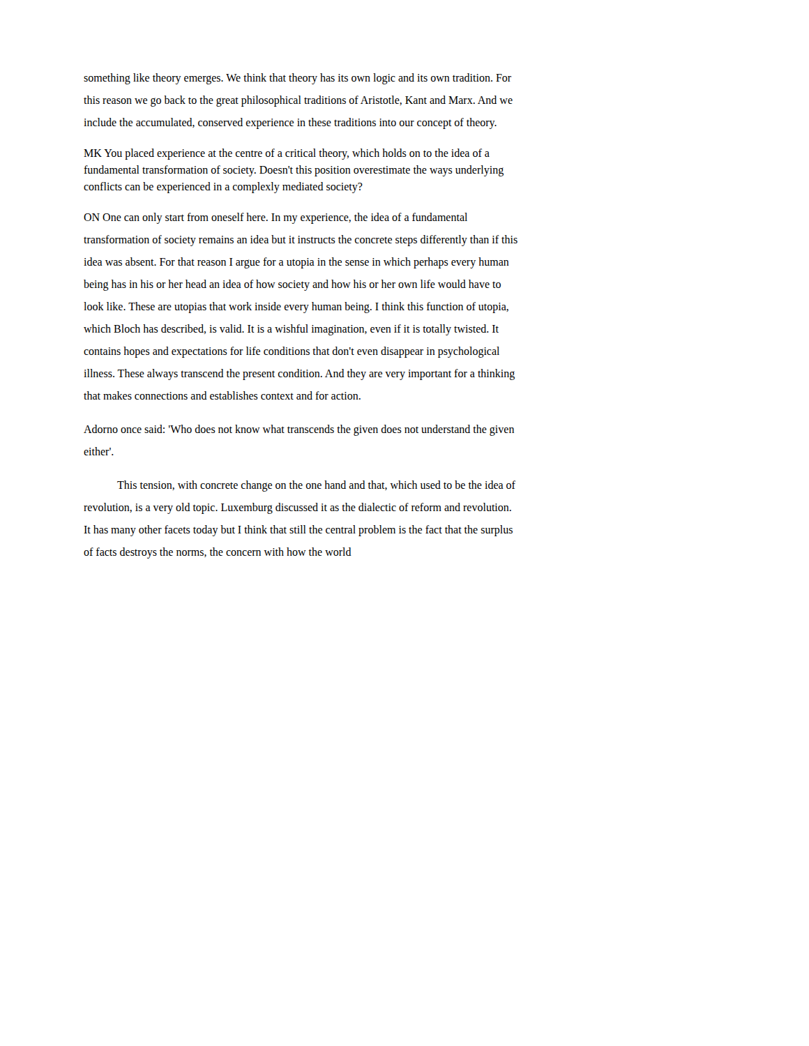something like theory emerges. We think that theory has its own logic and its own tradition. For this reason we go back to the great philosophical traditions of Aristotle, Kant and Marx. And we include the accumulated, conserved experience in these traditions into our concept of theory.
MK You placed experience at the centre of a critical theory, which holds on to the idea of a fundamental transformation of society. Doesn't this position overestimate the ways underlying conflicts can be experienced in a complexly mediated society?
ON One can only start from oneself here. In my experience, the idea of a fundamental transformation of society remains an idea but it instructs the concrete steps differently than if this idea was absent. For that reason I argue for a utopia in the sense in which perhaps every human being has in his or her head an idea of how society and how his or her own life would have to look like. These are utopias that work inside every human being. I think this function of utopia, which Bloch has described, is valid. It is a wishful imagination, even if it is totally twisted. It contains hopes and expectations for life conditions that don't even disappear in psychological illness. These always transcend the present condition. And they are very important for a thinking that makes connections and establishes context and for action.
Adorno once said: 'Who does not know what transcends the given does not understand the given either'.
This tension, with concrete change on the one hand and that, which used to be the idea of revolution, is a very old topic. Luxemburg discussed it as the dialectic of reform and revolution. It has many other facets today but I think that still the central problem is the fact that the surplus of facts destroys the norms, the concern with how the world